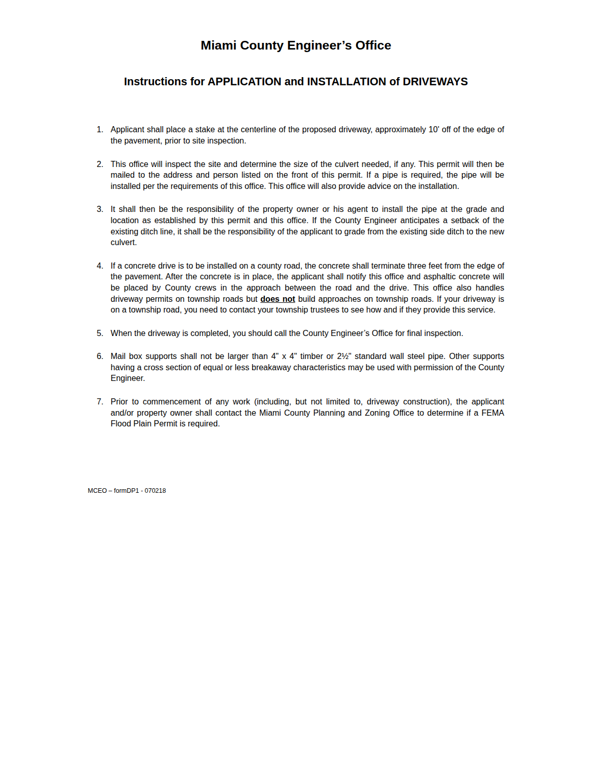Miami County Engineer’s Office
Instructions for APPLICATION and INSTALLATION of DRIVEWAYS
Applicant shall place a stake at the centerline of the proposed driveway, approximately 10' off of the edge of the pavement, prior to site inspection.
This office will inspect the site and determine the size of the culvert needed, if any. This permit will then be mailed to the address and person listed on the front of this permit. If a pipe is required, the pipe will be installed per the requirements of this office. This office will also provide advice on the installation.
It shall then be the responsibility of the property owner or his agent to install the pipe at the grade and location as established by this permit and this office. If the County Engineer anticipates a setback of the existing ditch line, it shall be the responsibility of the applicant to grade from the existing side ditch to the new culvert.
If a concrete drive is to be installed on a county road, the concrete shall terminate three feet from the edge of the pavement. After the concrete is in place, the applicant shall notify this office and asphaltic concrete will be placed by County crews in the approach between the road and the drive. This office also handles driveway permits on township roads but does not build approaches on township roads. If your driveway is on a township road, you need to contact your township trustees to see how and if they provide this service.
When the driveway is completed, you should call the County Engineer’s Office for final inspection.
Mail box supports shall not be larger than 4" x 4" timber or 2½" standard wall steel pipe. Other supports having a cross section of equal or less breakaway characteristics may be used with permission of the County Engineer.
Prior to commencement of any work (including, but not limited to, driveway construction), the applicant and/or property owner shall contact the Miami County Planning and Zoning Office to determine if a FEMA Flood Plain Permit is required.
MCEO – formDP1 - 070218